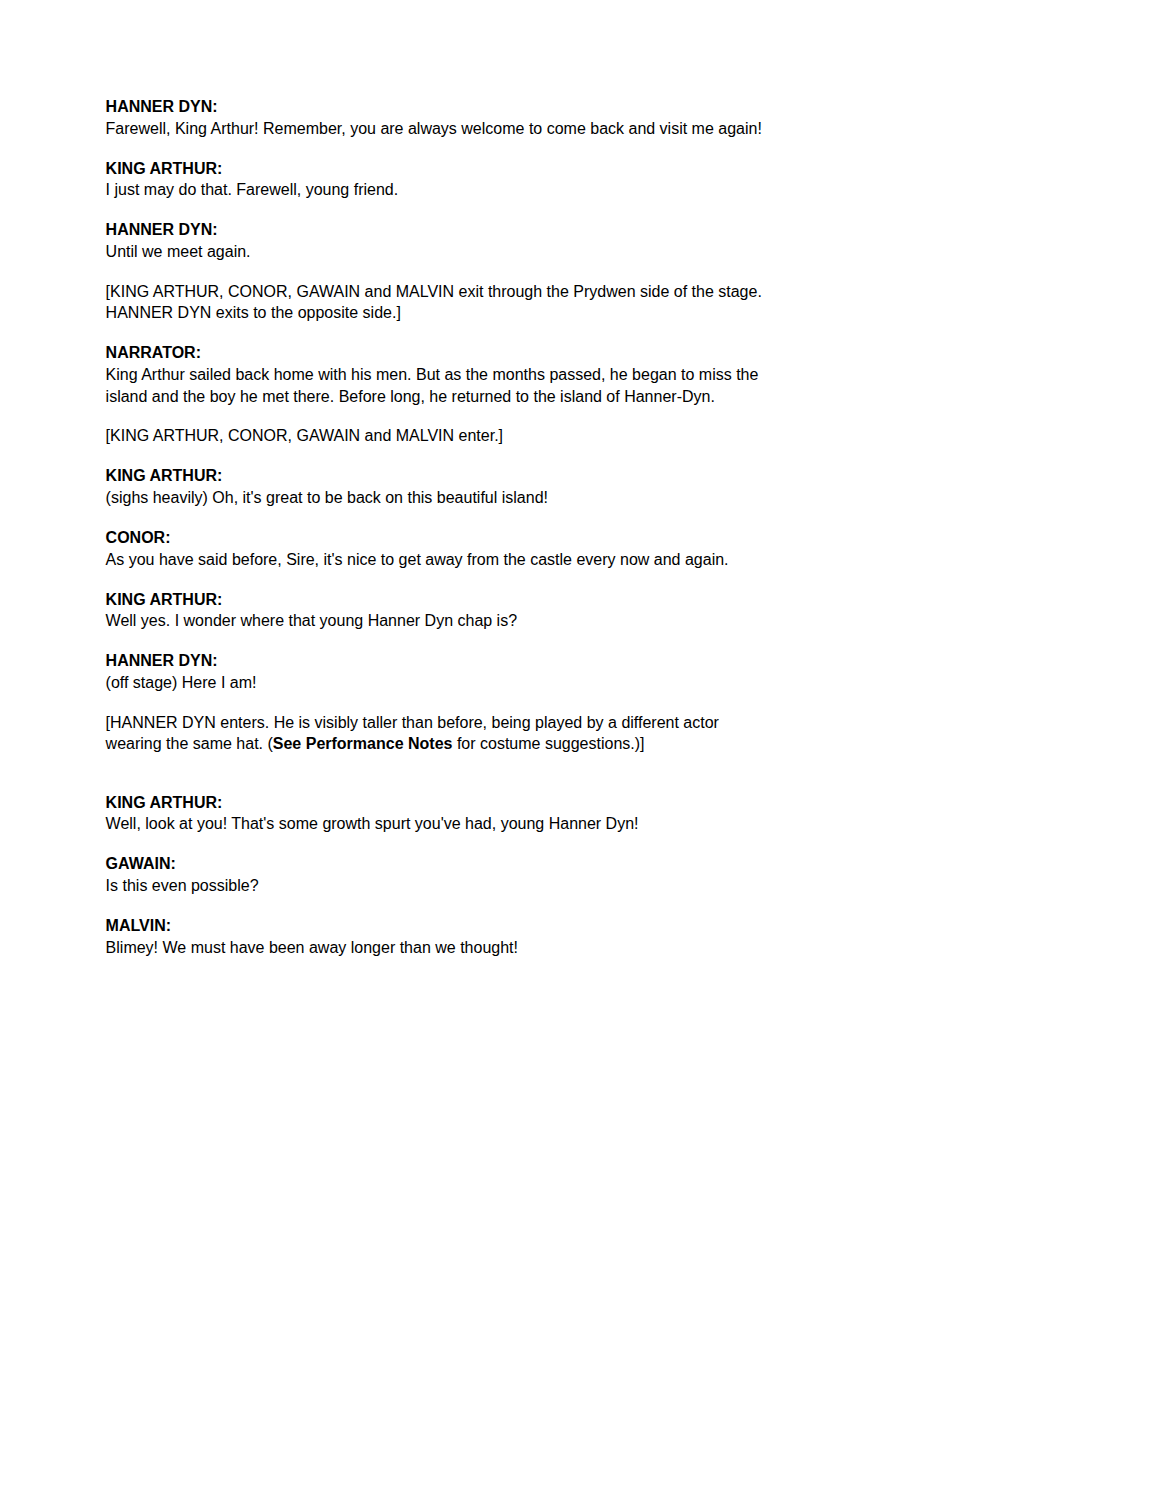HANNER DYN:
Farewell, King Arthur! Remember, you are always welcome to come back and visit me again!
KING ARTHUR:
I just may do that. Farewell, young friend.
HANNER DYN:
Until we meet again.
[KING ARTHUR, CONOR, GAWAIN and MALVIN exit through the Prydwen side of the stage. HANNER DYN exits to the opposite side.]
NARRATOR:
King Arthur sailed back home with his men. But as the months passed, he began to miss the island and the boy he met there. Before long, he returned to the island of Hanner-Dyn.
[KING ARTHUR, CONOR, GAWAIN and MALVIN enter.]
KING ARTHUR:
(sighs heavily) Oh, it's great to be back on this beautiful island!
CONOR:
As you have said before, Sire, it's nice to get away from the castle every now and again.
KING ARTHUR:
Well yes. I wonder where that young Hanner Dyn chap is?
HANNER DYN:
(off stage) Here I am!
[HANNER DYN enters. He is visibly taller than before, being played by a different actor wearing the same hat. (See Performance Notes for costume suggestions.)]
KING ARTHUR:
Well, look at you! That's some growth spurt you've had, young Hanner Dyn!
GAWAIN:
Is this even possible?
MALVIN:
Blimey! We must have been away longer than we thought!